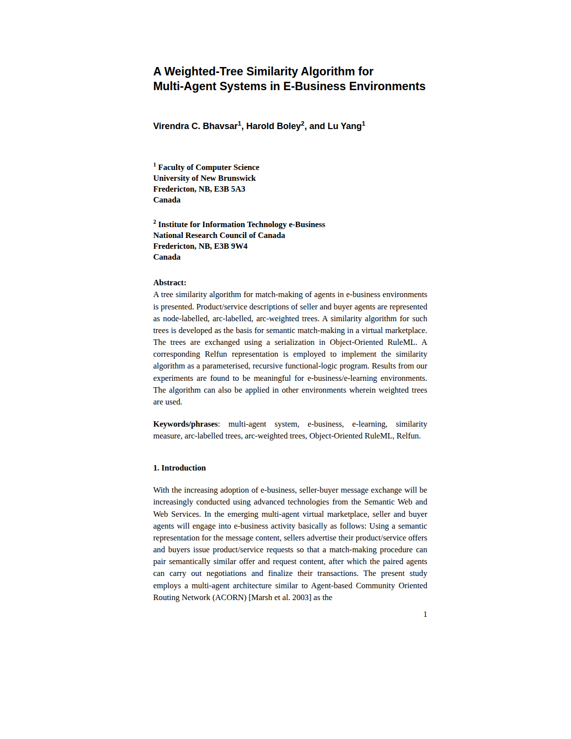A Weighted-Tree Similarity Algorithm for
Multi-Agent Systems in E-Business Environments
Virendra C. Bhavsar1, Harold Boley2, and Lu Yang1
1 Faculty of Computer Science
University of New Brunswick
Fredericton, NB, E3B 5A3
Canada
2 Institute for Information Technology e-Business
National Research Council of Canada
Fredericton, NB, E3B 9W4
Canada
Abstract:
A tree similarity algorithm for match-making of agents in e-business environments is presented. Product/service descriptions of seller and buyer agents are represented as node-labelled, arc-labelled, arc-weighted trees. A similarity algorithm for such trees is developed as the basis for semantic match-making in a virtual marketplace. The trees are exchanged using a serialization in Object-Oriented RuleML. A corresponding Relfun representation is employed to implement the similarity algorithm as a parameterised, recursive functional-logic program. Results from our experiments are found to be meaningful for e-business/e-learning environments. The algorithm can also be applied in other environments wherein weighted trees are used.
Keywords/phrases: multi-agent system, e-business, e-learning, similarity measure, arc-labelled trees, arc-weighted trees, Object-Oriented RuleML, Relfun.
1. Introduction
With the increasing adoption of e-business, seller-buyer message exchange will be increasingly conducted using advanced technologies from the Semantic Web and Web Services. In the emerging multi-agent virtual marketplace, seller and buyer agents will engage into e-business activity basically as follows: Using a semantic representation for the message content, sellers advertise their product/service offers and buyers issue product/service requests so that a match-making procedure can pair semantically similar offer and request content, after which the paired agents can carry out negotiations and finalize their transactions. The present study employs a multi-agent architecture similar to Agent-based Community Oriented Routing Network (ACORN) [Marsh et al. 2003] as the
1